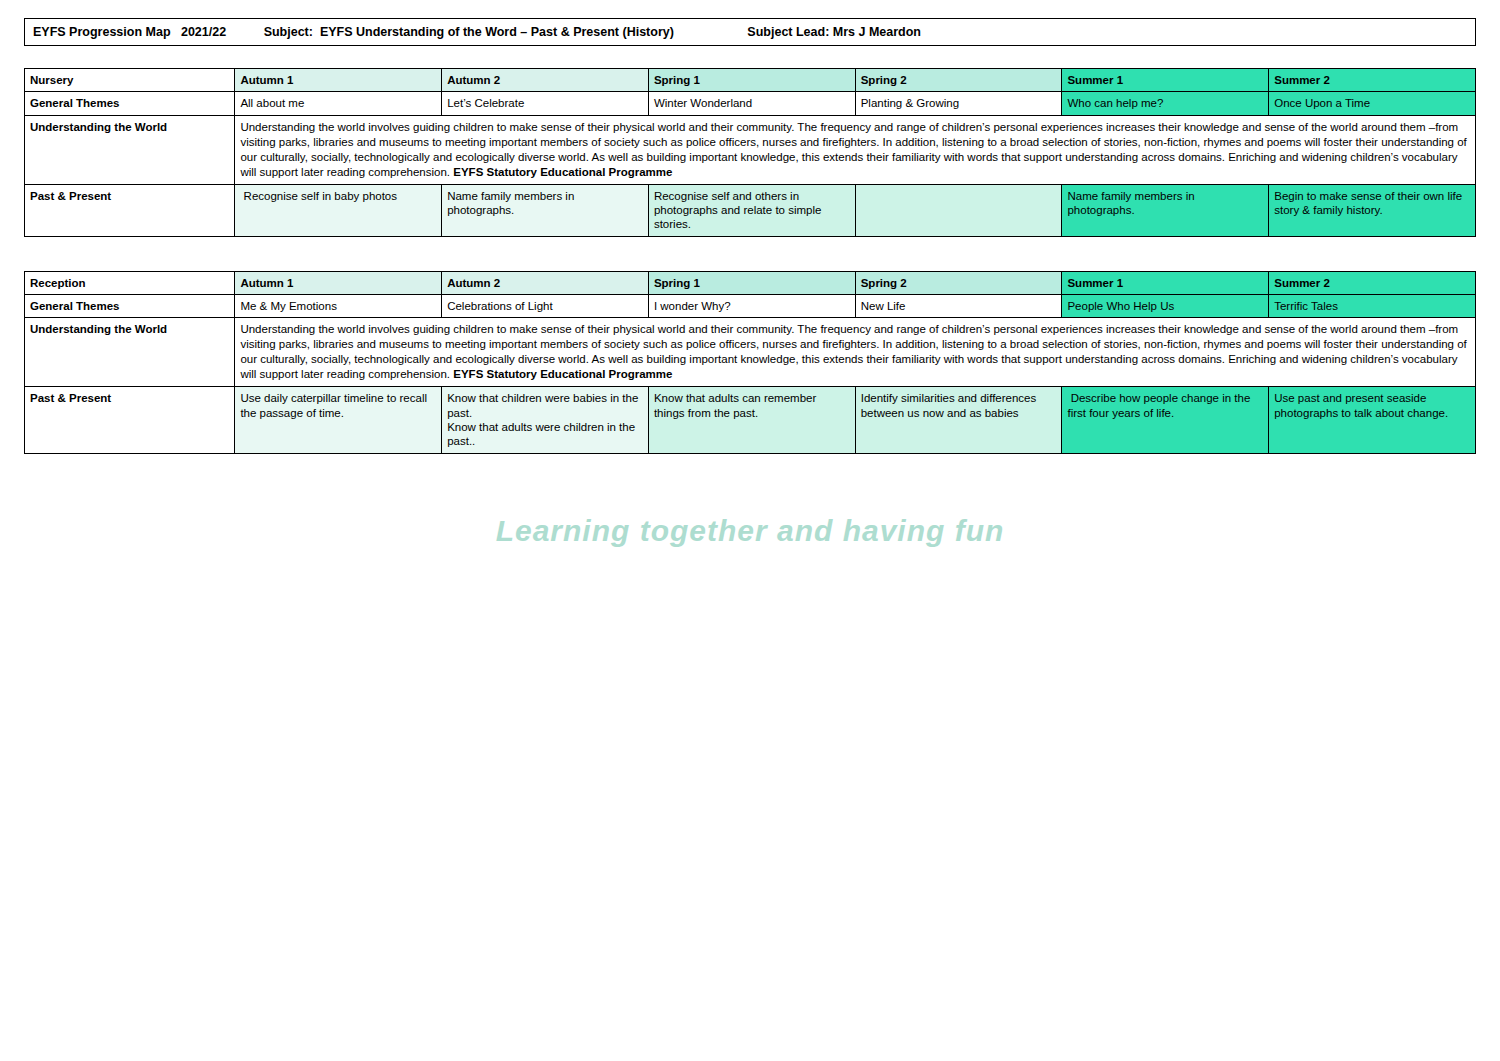EYFS Progression Map 2021/22 Subject: EYFS Understanding of the Word – Past & Present (History) Subject Lead: Mrs J Meardon
| Nursery | Autumn 1 | Autumn 2 | Spring 1 | Spring 2 | Summer 1 | Summer 2 |
| --- | --- | --- | --- | --- | --- | --- |
| General Themes | All about me | Let’s Celebrate | Winter Wonderland | Planting & Growing | Who can help me? | Once Upon a Time |
| Understanding the World | Understanding the world involves guiding children to make sense of their physical world and their community. The frequency and range of children’s personal experiences increases their knowledge and sense of the world around them –from visiting parks, libraries and museums to meeting important members of society such as police officers, nurses and firefighters. In addition, listening to a broad selection of stories, non-fiction, rhymes and poems will foster their understanding of our culturally, socially, technologically and ecologically diverse world. As well as building important knowledge, this extends their familiarity with words that support understanding across domains. Enriching and widening children’s vocabulary will support later reading comprehension. EYFS Statutory Educational Programme |
| Past & Present | Recognise self in baby photos | Name family members in photographs. | Recognise self and others in photographs and relate to simple stories. | | Name family members in photographs. | Begin to make sense of their own life story & family history. |
| Reception | Autumn 1 | Autumn 2 | Spring 1 | Spring 2 | Summer 1 | Summer 2 |
| --- | --- | --- | --- | --- | --- | --- |
| General Themes | Me & My Emotions | Celebrations of Light | I wonder Why? | New Life | People Who Help Us | Terrific Tales |
| Understanding the World | Understanding the world involves guiding children to make sense of their physical world and their community. The frequency and range of children’s personal experiences increases their knowledge and sense of the world around them –from visiting parks, libraries and museums to meeting important members of society such as police officers, nurses and firefighters. In addition, listening to a broad selection of stories, non-fiction, rhymes and poems will foster their understanding of our culturally, socially, technologically and ecologically diverse world. As well as building important knowledge, this extends their familiarity with words that support understanding across domains. Enriching and widening children’s vocabulary will support later reading comprehension. EYFS Statutory Educational Programme |
| Past & Present | Use daily caterpillar timeline to recall the passage of time. | Know that children were babies in the past. Know that adults were children in the past.. | Know that adults can remember things from the past. | Identify similarities and differences between us now and as babies | Describe how people change in the first four years of life. | Use past and present seaside photographs to talk about change. |
Learning together and having fun